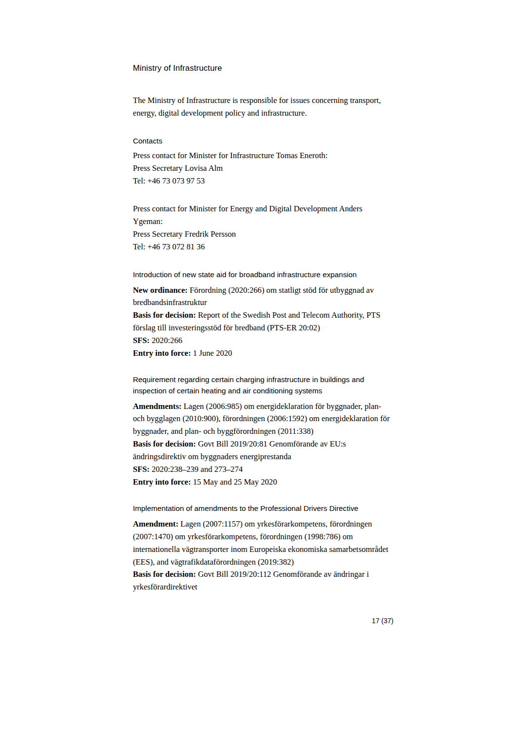Ministry of Infrastructure
The Ministry of Infrastructure is responsible for issues concerning transport, energy, digital development policy and infrastructure.
Contacts
Press contact for Minister for Infrastructure Tomas Eneroth:
Press Secretary Lovisa Alm
Tel: +46 73 073 97 53
Press contact for Minister for Energy and Digital Development Anders Ygeman:
Press Secretary Fredrik Persson
Tel: +46 73 072 81 36
Introduction of new state aid for broadband infrastructure expansion
New ordinance: Förordning (2020:266) om statligt stöd för utbyggnad av bredbandsinfrastruktur
Basis for decision: Report of the Swedish Post and Telecom Authority, PTS förslag till investeringsstöd för bredband (PTS-ER 20:02)
SFS: 2020:266
Entry into force: 1 June 2020
Requirement regarding certain charging infrastructure in buildings and inspection of certain heating and air conditioning systems
Amendments: Lagen (2006:985) om energideklaration för byggnader, plan- och bygglagen (2010:900), förordningen (2006:1592) om energideklaration för byggnader, and plan- och byggförordningen (2011:338)
Basis for decision: Govt Bill 2019/20:81 Genomförande av EU:s ändringsdirektiv om byggnaders energiprestanda
SFS: 2020:238–239 and 273–274
Entry into force: 15 May and 25 May 2020
Implementation of amendments to the Professional Drivers Directive
Amendment: Lagen (2007:1157) om yrkesförarkompetens, förordningen (2007:1470) om yrkesförarkompetens, förordningen (1998:786) om internationella vägtransporter inom Europeiska ekonomiska samarbetsområdet (EES), and vägtrafikdataförordningen (2019:382)
Basis for decision: Govt Bill 2019/20:112 Genomförande av ändringar i yrkesförardirektivet
17 (37)